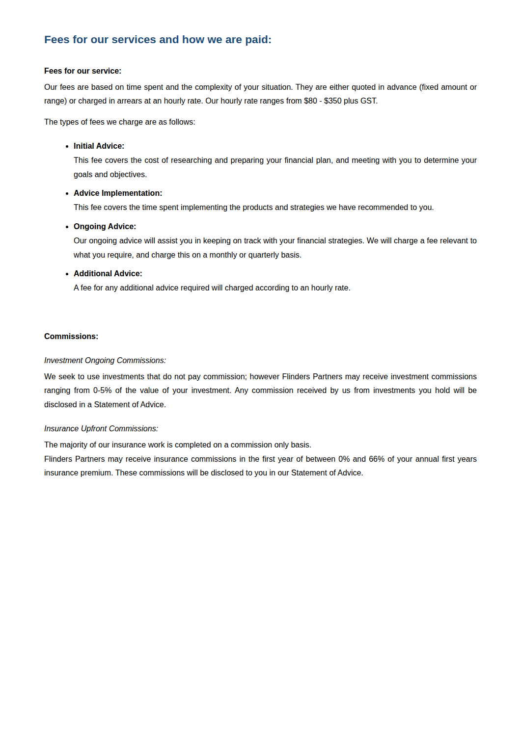Fees for our services and how we are paid:
Fees for our service:
Our fees are based on time spent and the complexity of your situation. They are either quoted in advance (fixed amount or range) or charged in arrears at an hourly rate. Our hourly rate ranges from $80 - $350 plus GST.
The types of fees we charge are as follows:
Initial Advice:
This fee covers the cost of researching and preparing your financial plan, and meeting with you to determine your goals and objectives.
Advice Implementation:
This fee covers the time spent implementing the products and strategies we have recommended to you.
Ongoing Advice:
Our ongoing advice will assist you in keeping on track with your financial strategies. We will charge a fee relevant to what you require, and charge this on a monthly or quarterly basis.
Additional Advice:
A fee for any additional advice required will charged according to an hourly rate.
Commissions:
Investment Ongoing Commissions:
We seek to use investments that do not pay commission; however Flinders Partners may receive investment commissions ranging from 0-5% of the value of your investment. Any commission received by us from investments you hold will be disclosed in a Statement of Advice.
Insurance Upfront Commissions:
The majority of our insurance work is completed on a commission only basis.
Flinders Partners may receive insurance commissions in the first year of between 0% and 66% of your annual first years insurance premium. These commissions will be disclosed to you in our Statement of Advice.